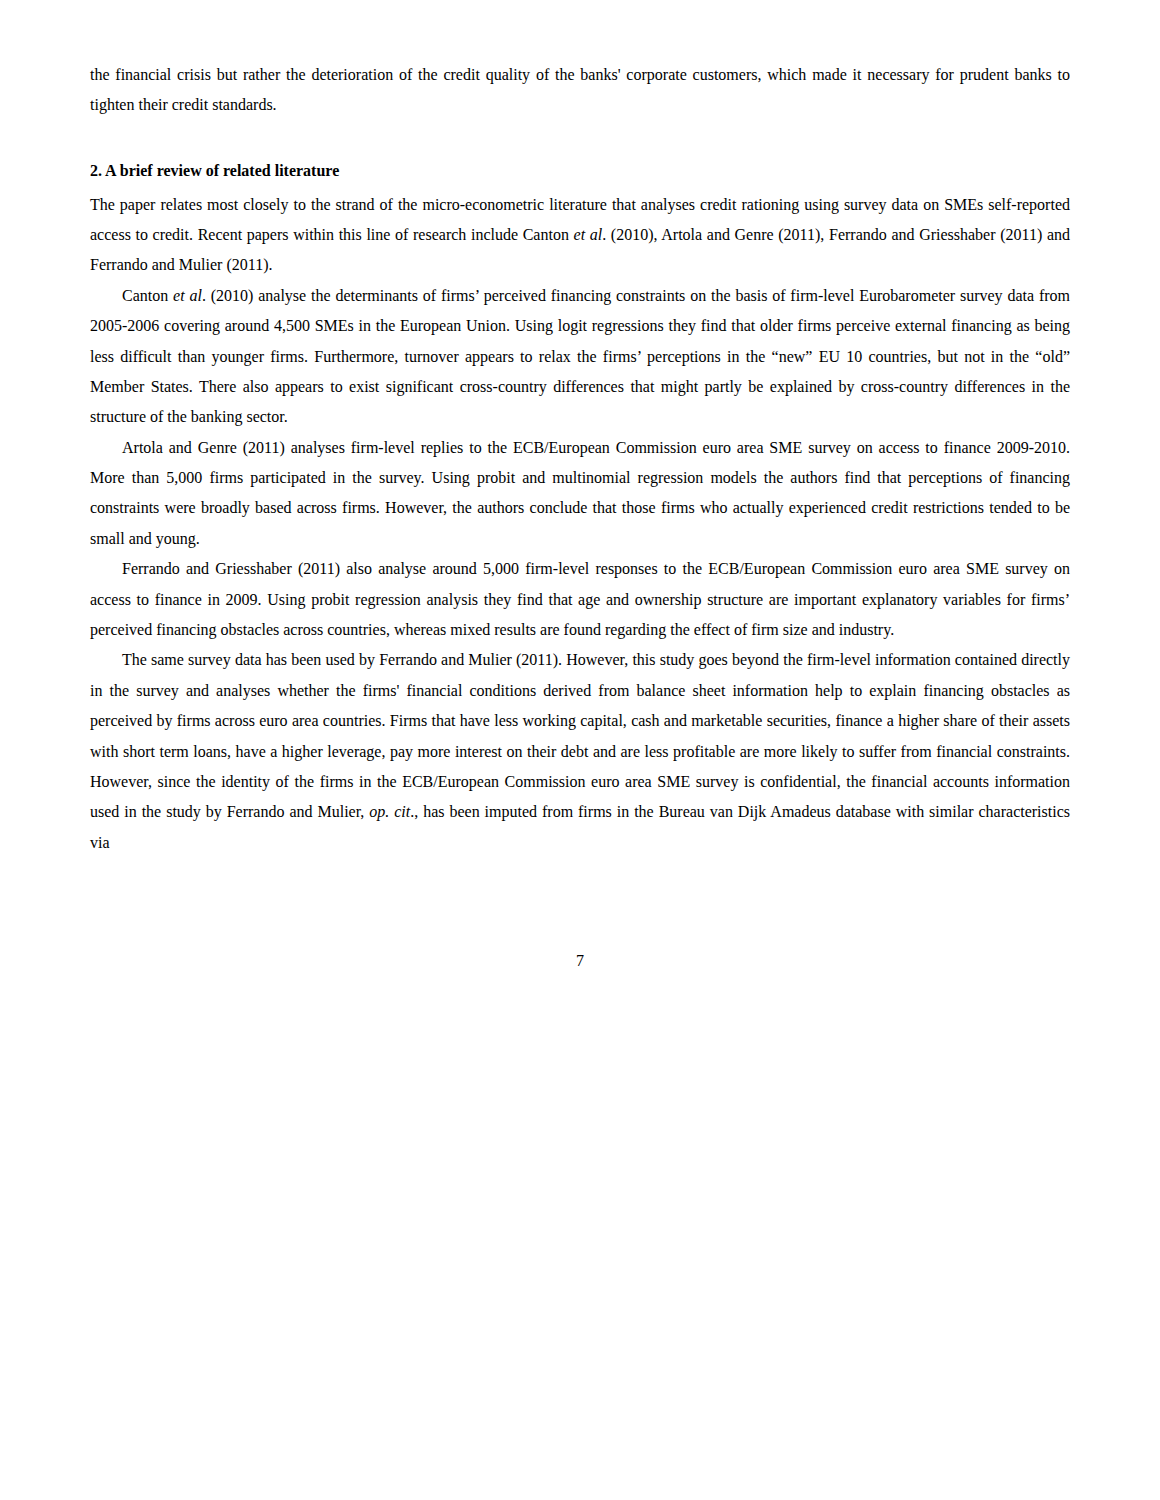the financial crisis but rather the deterioration of the credit quality of the banks' corporate customers, which made it necessary for prudent banks to tighten their credit standards.
2. A brief review of related literature
The paper relates most closely to the strand of the micro-econometric literature that analyses credit rationing using survey data on SMEs self-reported access to credit. Recent papers within this line of research include Canton et al. (2010), Artola and Genre (2011), Ferrando and Griesshaber (2011) and Ferrando and Mulier (2011).
Canton et al. (2010) analyse the determinants of firms’ perceived financing constraints on the basis of firm-level Eurobarometer survey data from 2005-2006 covering around 4,500 SMEs in the European Union. Using logit regressions they find that older firms perceive external financing as being less difficult than younger firms. Furthermore, turnover appears to relax the firms’ perceptions in the “new” EU 10 countries, but not in the “old” Member States. There also appears to exist significant cross-country differences that might partly be explained by cross-country differences in the structure of the banking sector.
Artola and Genre (2011) analyses firm-level replies to the ECB/European Commission euro area SME survey on access to finance 2009-2010. More than 5,000 firms participated in the survey. Using probit and multinomial regression models the authors find that perceptions of financing constraints were broadly based across firms. However, the authors conclude that those firms who actually experienced credit restrictions tended to be small and young.
Ferrando and Griesshaber (2011) also analyse around 5,000 firm-level responses to the ECB/European Commission euro area SME survey on access to finance in 2009. Using probit regression analysis they find that age and ownership structure are important explanatory variables for firms’ perceived financing obstacles across countries, whereas mixed results are found regarding the effect of firm size and industry.
The same survey data has been used by Ferrando and Mulier (2011). However, this study goes beyond the firm-level information contained directly in the survey and analyses whether the firms' financial conditions derived from balance sheet information help to explain financing obstacles as perceived by firms across euro area countries. Firms that have less working capital, cash and marketable securities, finance a higher share of their assets with short term loans, have a higher leverage, pay more interest on their debt and are less profitable are more likely to suffer from financial constraints. However, since the identity of the firms in the ECB/European Commission euro area SME survey is confidential, the financial accounts information used in the study by Ferrando and Mulier, op. cit., has been imputed from firms in the Bureau van Dijk Amadeus database with similar characteristics via
7